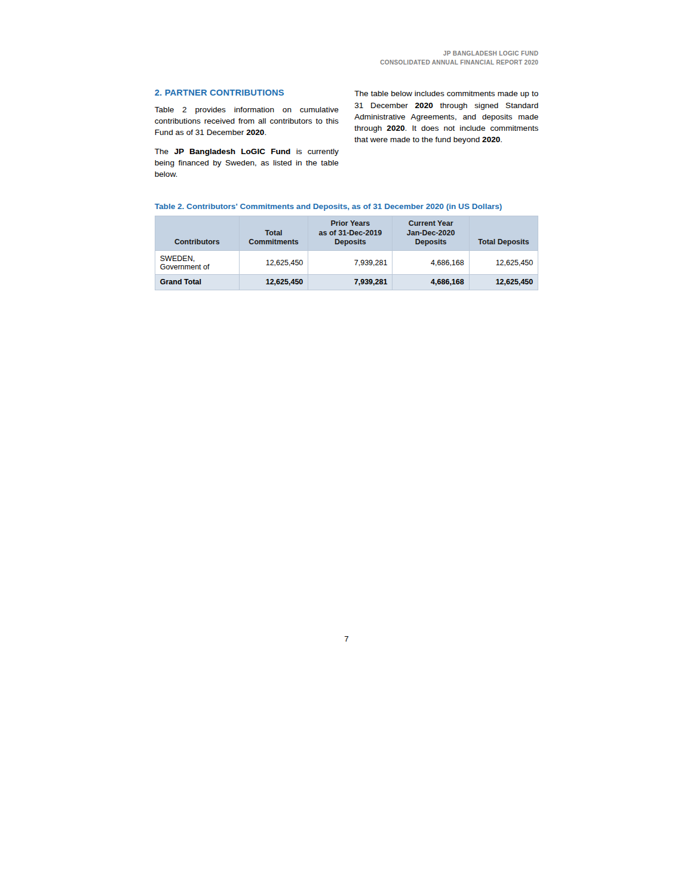JP BANGLADESH LOGIC FUND
CONSOLIDATED ANNUAL FINANCIAL REPORT 2020
2. PARTNER CONTRIBUTIONS
Table 2 provides information on cumulative contributions received from all contributors to this Fund as of 31 December 2020.
The JP Bangladesh LoGIC Fund is currently being financed by Sweden, as listed in the table below.
The table below includes commitments made up to 31 December 2020 through signed Standard Administrative Agreements, and deposits made through 2020. It does not include commitments that were made to the fund beyond 2020.
Table 2. Contributors' Commitments and Deposits, as of 31 December 2020 (in US Dollars)
| Contributors | Total Commitments | Prior Years as of 31-Dec-2019 Deposits | Current Year Jan-Dec-2020 Deposits | Total Deposits |
| --- | --- | --- | --- | --- |
| SWEDEN, Government of | 12,625,450 | 7,939,281 | 4,686,168 | 12,625,450 |
| Grand Total | 12,625,450 | 7,939,281 | 4,686,168 | 12,625,450 |
7